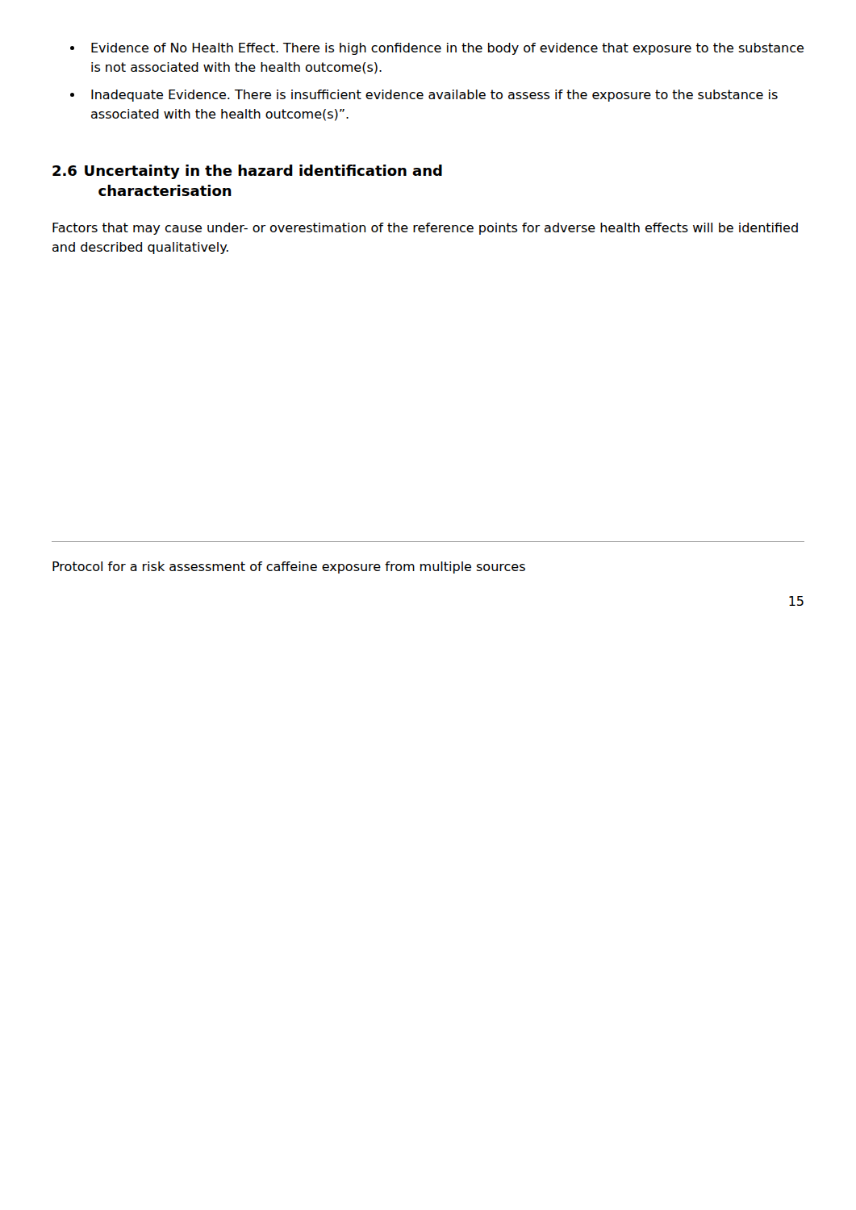Evidence of No Health Effect. There is high confidence in the body of evidence that exposure to the substance is not associated with the health outcome(s).
Inadequate Evidence. There is insufficient evidence available to assess if the exposure to the substance is associated with the health outcome(s)”.
2.6 Uncertainty in the hazard identification and characterisation
Factors that may cause under- or overestimation of the reference points for adverse health effects will be identified and described qualitatively.
Protocol for a risk assessment of caffeine exposure from multiple sources
15